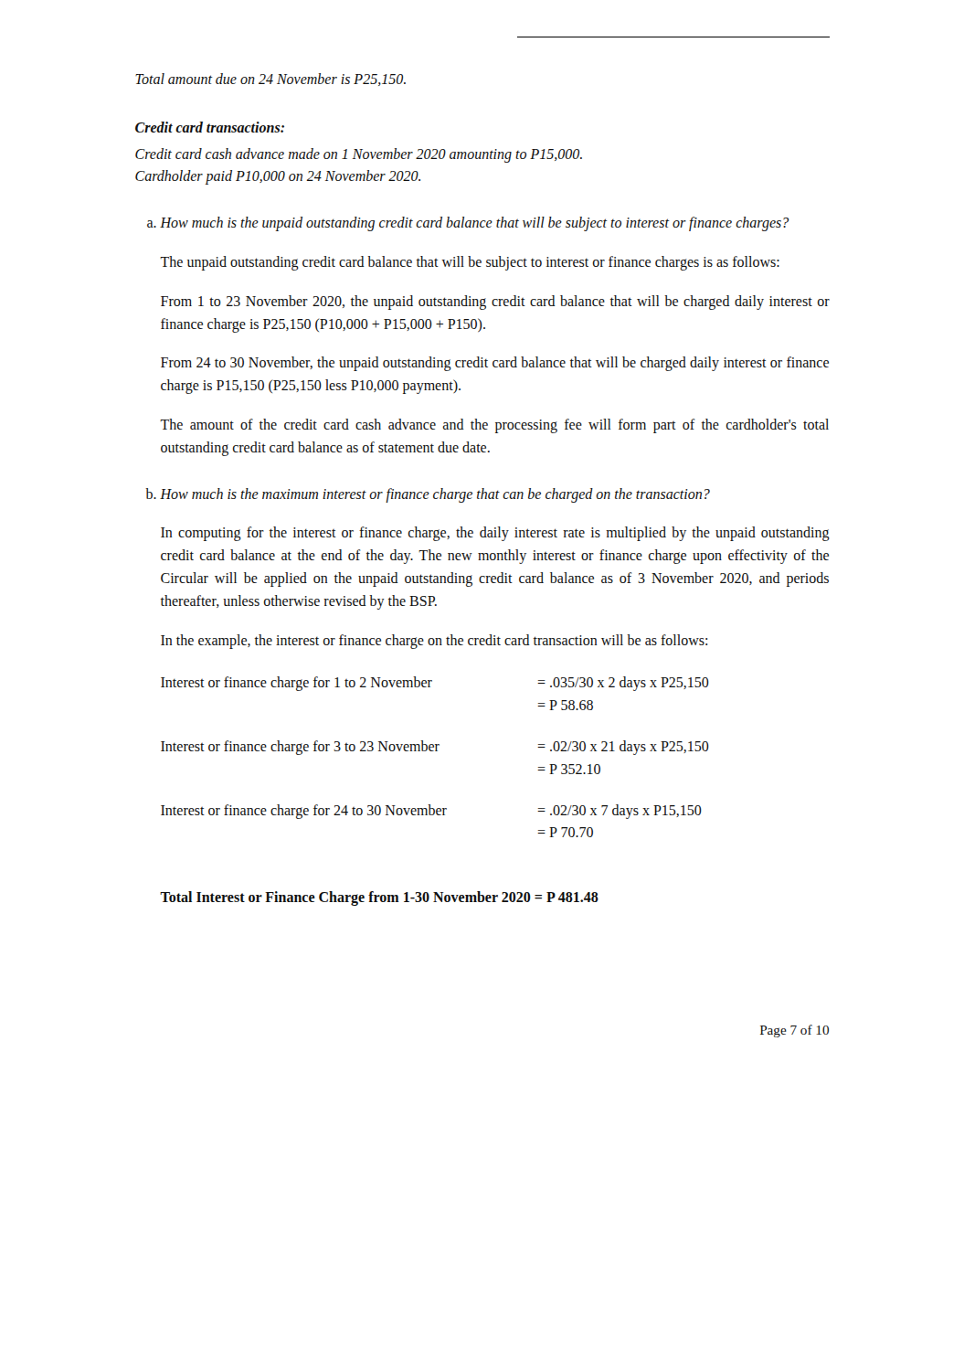Total amount due on 24 November is P25,150.
Credit card transactions:
Credit card cash advance made on 1 November 2020 amounting to P15,000.
Cardholder paid P10,000 on 24 November 2020.
How much is the unpaid outstanding credit card balance that will be subject to interest or finance charges?
The unpaid outstanding credit card balance that will be subject to interest or finance charges is as follows:
From 1 to 23 November 2020, the unpaid outstanding credit card balance that will be charged daily interest or finance charge is P25,150 (P10,000 + P15,000 + P150).
From 24 to 30 November, the unpaid outstanding credit card balance that will be charged daily interest or finance charge is P15,150 (P25,150 less P10,000 payment).
The amount of the credit card cash advance and the processing fee will form part of the cardholder's total outstanding credit card balance as of statement due date.
How much is the maximum interest or finance charge that can be charged on the transaction?
In computing for the interest or finance charge, the daily interest rate is multiplied by the unpaid outstanding credit card balance at the end of the day. The new monthly interest or finance charge upon effectivity of the Circular will be applied on the unpaid outstanding credit card balance as of 3 November 2020, and periods thereafter, unless otherwise revised by the BSP.
In the example, the interest or finance charge on the credit card transaction will be as follows:
| Interest or finance charge for 1 to 2 November | = .035/30 x 2 days x P25,150 = P 58.68 |
| Interest or finance charge for 3 to 23 November | = .02/30 x 21 days x P25,150 = P 352.10 |
| Interest or finance charge for 24 to 30 November | = .02/30 x 7 days x P15,150 = P 70.70 |
Total Interest or Finance Charge from 1-30 November 2020 = P 481.48
Page 7 of 10